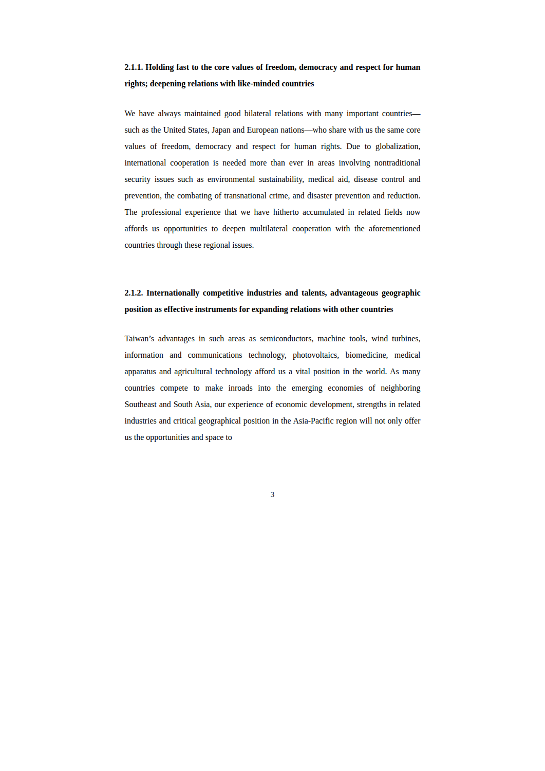2.1.1. Holding fast to the core values of freedom, democracy and respect for human rights; deepening relations with like-minded countries
We have always maintained good bilateral relations with many important countries—such as the United States, Japan and European nations—who share with us the same core values of freedom, democracy and respect for human rights. Due to globalization, international cooperation is needed more than ever in areas involving nontraditional security issues such as environmental sustainability, medical aid, disease control and prevention, the combating of transnational crime, and disaster prevention and reduction. The professional experience that we have hitherto accumulated in related fields now affords us opportunities to deepen multilateral cooperation with the aforementioned countries through these regional issues.
2.1.2. Internationally competitive industries and talents, advantageous geographic position as effective instruments for expanding relations with other countries
Taiwan’s advantages in such areas as semiconductors, machine tools, wind turbines, information and communications technology, photovoltaics, biomedicine, medical apparatus and agricultural technology afford us a vital position in the world. As many countries compete to make inroads into the emerging economies of neighboring Southeast and South Asia, our experience of economic development, strengths in related industries and critical geographical position in the Asia-Pacific region will not only offer us the opportunities and space to
3